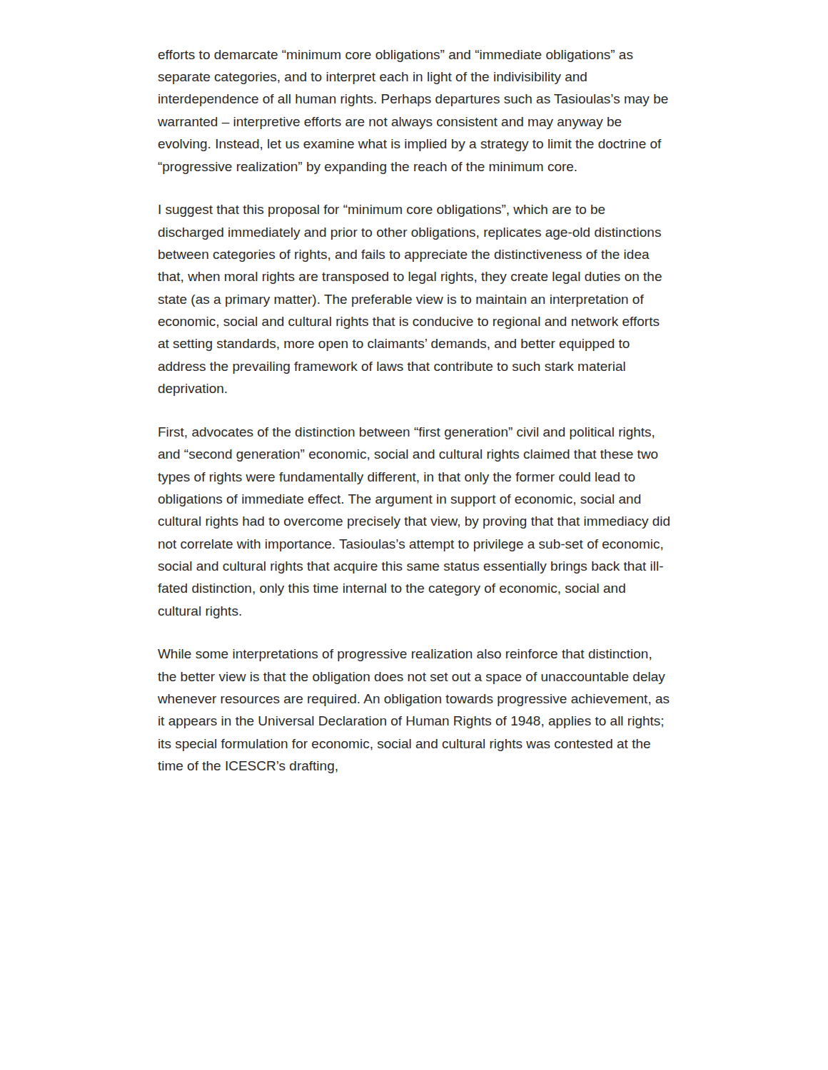efforts to demarcate “minimum core obligations” and “immediate obligations” as separate categories, and to interpret each in light of the indivisibility and interdependence of all human rights. Perhaps departures such as Tasioulas’s may be warranted – interpretive efforts are not always consistent and may anyway be evolving. Instead, let us examine what is implied by a strategy to limit the doctrine of “progressive realization” by expanding the reach of the minimum core.
I suggest that this proposal for “minimum core obligations”, which are to be discharged immediately and prior to other obligations, replicates age-old distinctions between categories of rights, and fails to appreciate the distinctiveness of the idea that, when moral rights are transposed to legal rights, they create legal duties on the state (as a primary matter). The preferable view is to maintain an interpretation of economic, social and cultural rights that is conducive to regional and network efforts at setting standards, more open to claimants’ demands, and better equipped to address the prevailing framework of laws that contribute to such stark material deprivation.
First, advocates of the distinction between “first generation” civil and political rights, and “second generation” economic, social and cultural rights claimed that these two types of rights were fundamentally different, in that only the former could lead to obligations of immediate effect. The argument in support of economic, social and cultural rights had to overcome precisely that view, by proving that that immediacy did not correlate with importance. Tasioulas’s attempt to privilege a sub-set of economic, social and cultural rights that acquire this same status essentially brings back that ill-fated distinction, only this time internal to the category of economic, social and cultural rights.
While some interpretations of progressive realization also reinforce that distinction, the better view is that the obligation does not set out a space of unaccountable delay whenever resources are required. An obligation towards progressive achievement, as it appears in the Universal Declaration of Human Rights of 1948, applies to all rights; its special formulation for economic, social and cultural rights was contested at the time of the ICESCR’s drafting,